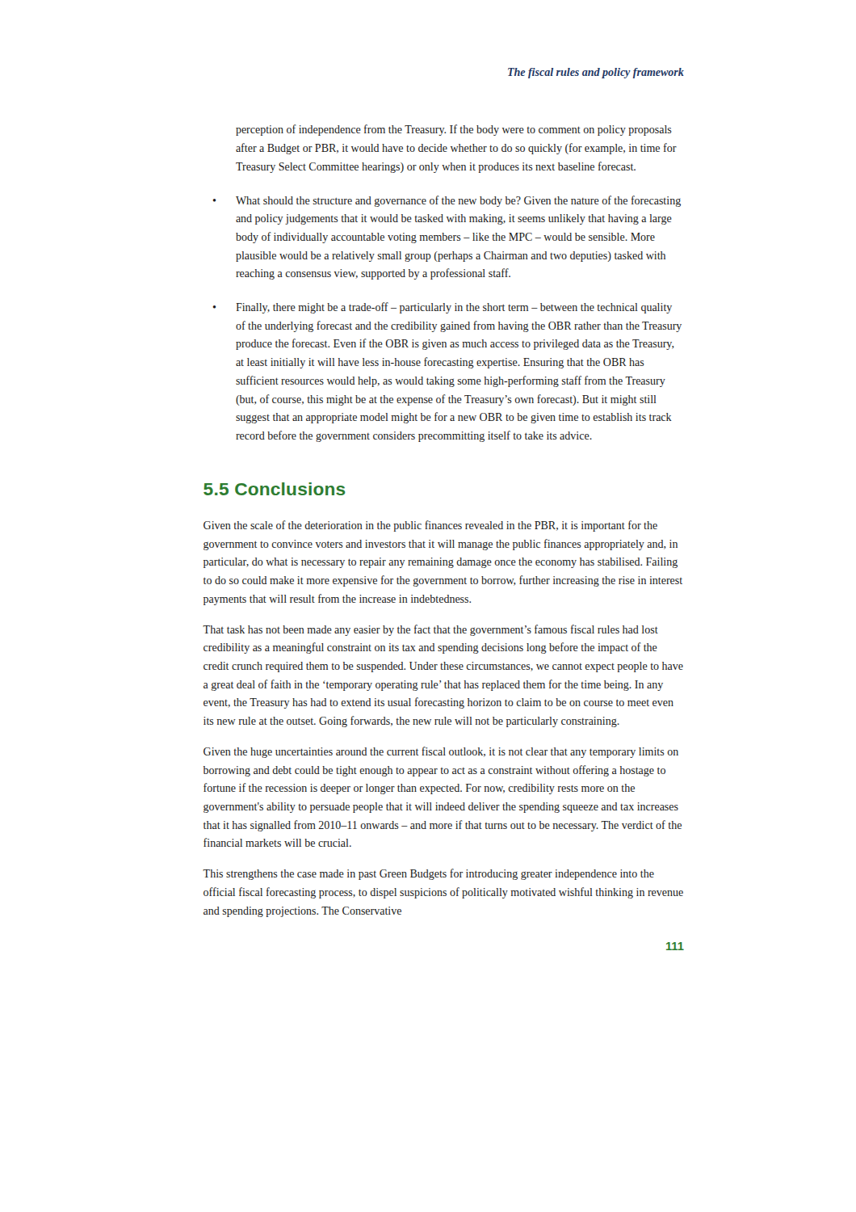The fiscal rules and policy framework
perception of independence from the Treasury. If the body were to comment on policy proposals after a Budget or PBR, it would have to decide whether to do so quickly (for example, in time for Treasury Select Committee hearings) or only when it produces its next baseline forecast.
What should the structure and governance of the new body be? Given the nature of the forecasting and policy judgements that it would be tasked with making, it seems unlikely that having a large body of individually accountable voting members – like the MPC – would be sensible. More plausible would be a relatively small group (perhaps a Chairman and two deputies) tasked with reaching a consensus view, supported by a professional staff.
Finally, there might be a trade-off – particularly in the short term – between the technical quality of the underlying forecast and the credibility gained from having the OBR rather than the Treasury produce the forecast. Even if the OBR is given as much access to privileged data as the Treasury, at least initially it will have less in-house forecasting expertise. Ensuring that the OBR has sufficient resources would help, as would taking some high-performing staff from the Treasury (but, of course, this might be at the expense of the Treasury’s own forecast). But it might still suggest that an appropriate model might be for a new OBR to be given time to establish its track record before the government considers precommitting itself to take its advice.
5.5 Conclusions
Given the scale of the deterioration in the public finances revealed in the PBR, it is important for the government to convince voters and investors that it will manage the public finances appropriately and, in particular, do what is necessary to repair any remaining damage once the economy has stabilised. Failing to do so could make it more expensive for the government to borrow, further increasing the rise in interest payments that will result from the increase in indebtedness.
That task has not been made any easier by the fact that the government’s famous fiscal rules had lost credibility as a meaningful constraint on its tax and spending decisions long before the impact of the credit crunch required them to be suspended. Under these circumstances, we cannot expect people to have a great deal of faith in the ‘temporary operating rule’ that has replaced them for the time being. In any event, the Treasury has had to extend its usual forecasting horizon to claim to be on course to meet even its new rule at the outset. Going forwards, the new rule will not be particularly constraining.
Given the huge uncertainties around the current fiscal outlook, it is not clear that any temporary limits on borrowing and debt could be tight enough to appear to act as a constraint without offering a hostage to fortune if the recession is deeper or longer than expected. For now, credibility rests more on the government's ability to persuade people that it will indeed deliver the spending squeeze and tax increases that it has signalled from 2010–11 onwards – and more if that turns out to be necessary. The verdict of the financial markets will be crucial.
This strengthens the case made in past Green Budgets for introducing greater independence into the official fiscal forecasting process, to dispel suspicions of politically motivated wishful thinking in revenue and spending projections. The Conservative
111